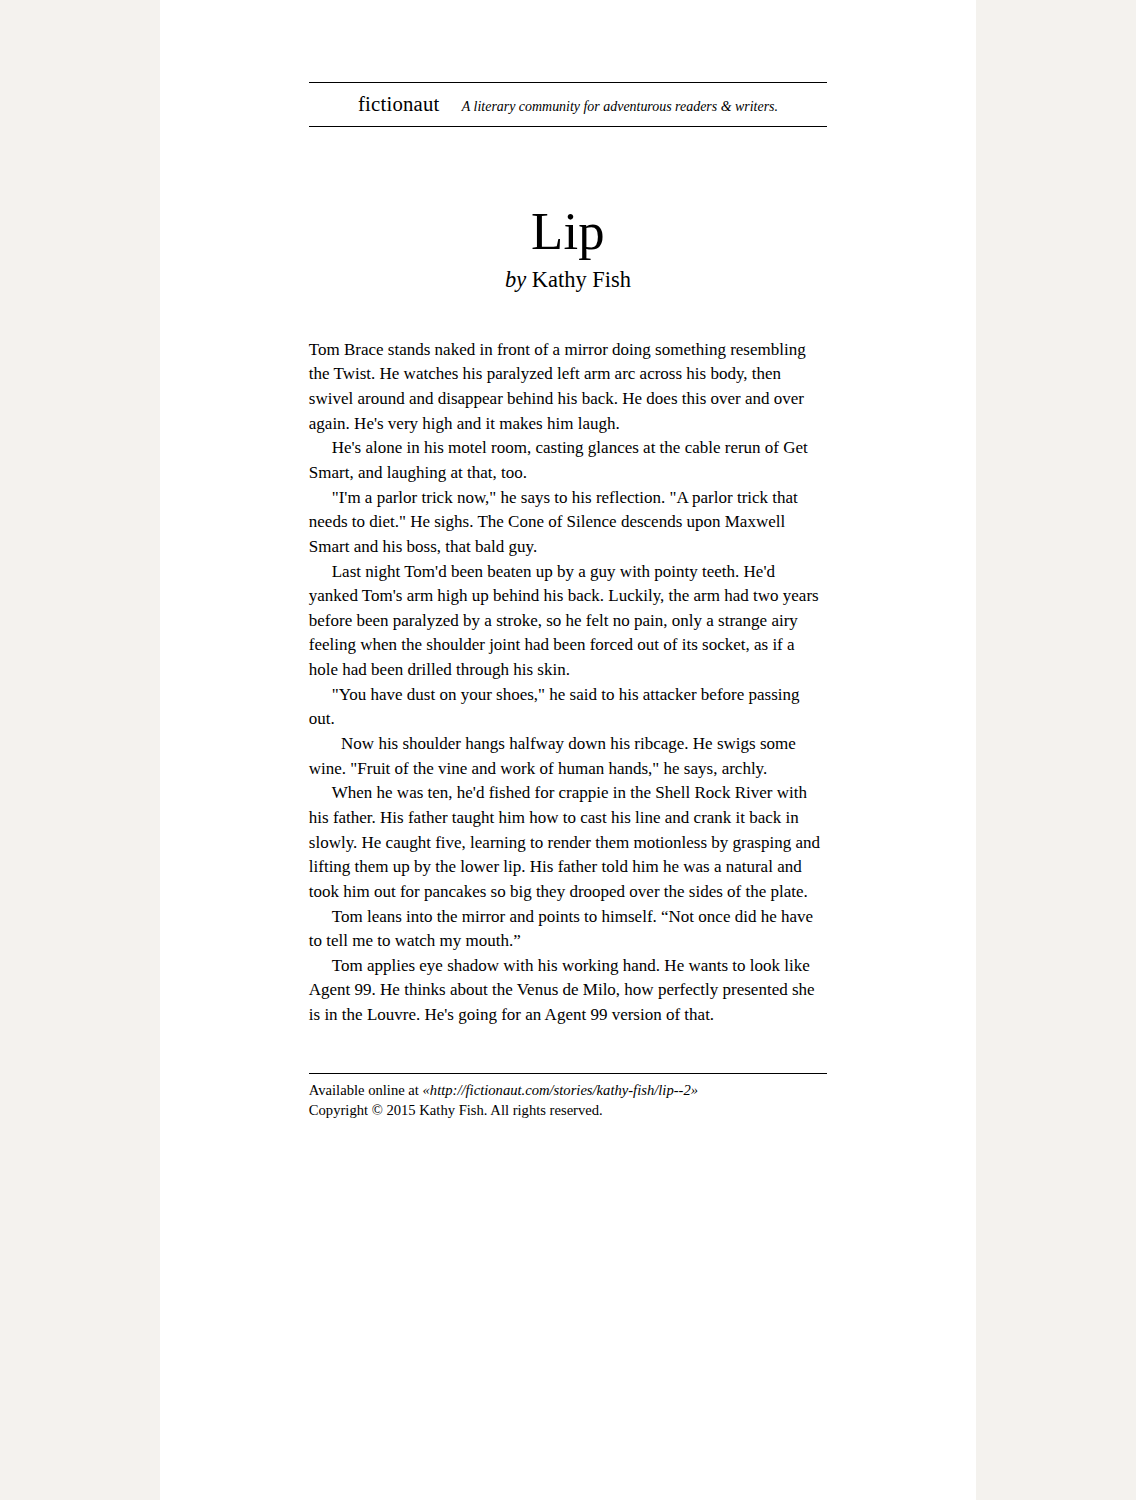fictionaut A literary community for adventurous readers & writers.
Lip
by Kathy Fish
Tom Brace stands naked in front of a mirror doing something resembling the Twist. He watches his paralyzed left arm arc across his body, then swivel around and disappear behind his back. He does this over and over again. He's very high and it makes him laugh.
He's alone in his motel room, casting glances at the cable rerun of Get Smart, and laughing at that, too.
"I'm a parlor trick now," he says to his reflection. "A parlor trick that needs to diet." He sighs. The Cone of Silence descends upon Maxwell Smart and his boss, that bald guy.
Last night Tom'd been beaten up by a guy with pointy teeth. He'd yanked Tom's arm high up behind his back. Luckily, the arm had two years before been paralyzed by a stroke, so he felt no pain, only a strange airy feeling when the shoulder joint had been forced out of its socket, as if a hole had been drilled through his skin.
"You have dust on your shoes," he said to his attacker before passing out.
Now his shoulder hangs halfway down his ribcage. He swigs some wine. "Fruit of the vine and work of human hands," he says, archly.
When he was ten, he'd fished for crappie in the Shell Rock River with his father. His father taught him how to cast his line and crank it back in slowly. He caught five, learning to render them motionless by grasping and lifting them up by the lower lip. His father told him he was a natural and took him out for pancakes so big they drooped over the sides of the plate.
Tom leans into the mirror and points to himself. “Not once did he have to tell me to watch my mouth.”
Tom applies eye shadow with his working hand. He wants to look like Agent 99. He thinks about the Venus de Milo, how perfectly presented she is in the Louvre. He's going for an Agent 99 version of that.
Available online at «http://fictionaut.com/stories/kathy-fish/lip--2»
Copyright © 2015 Kathy Fish. All rights reserved.